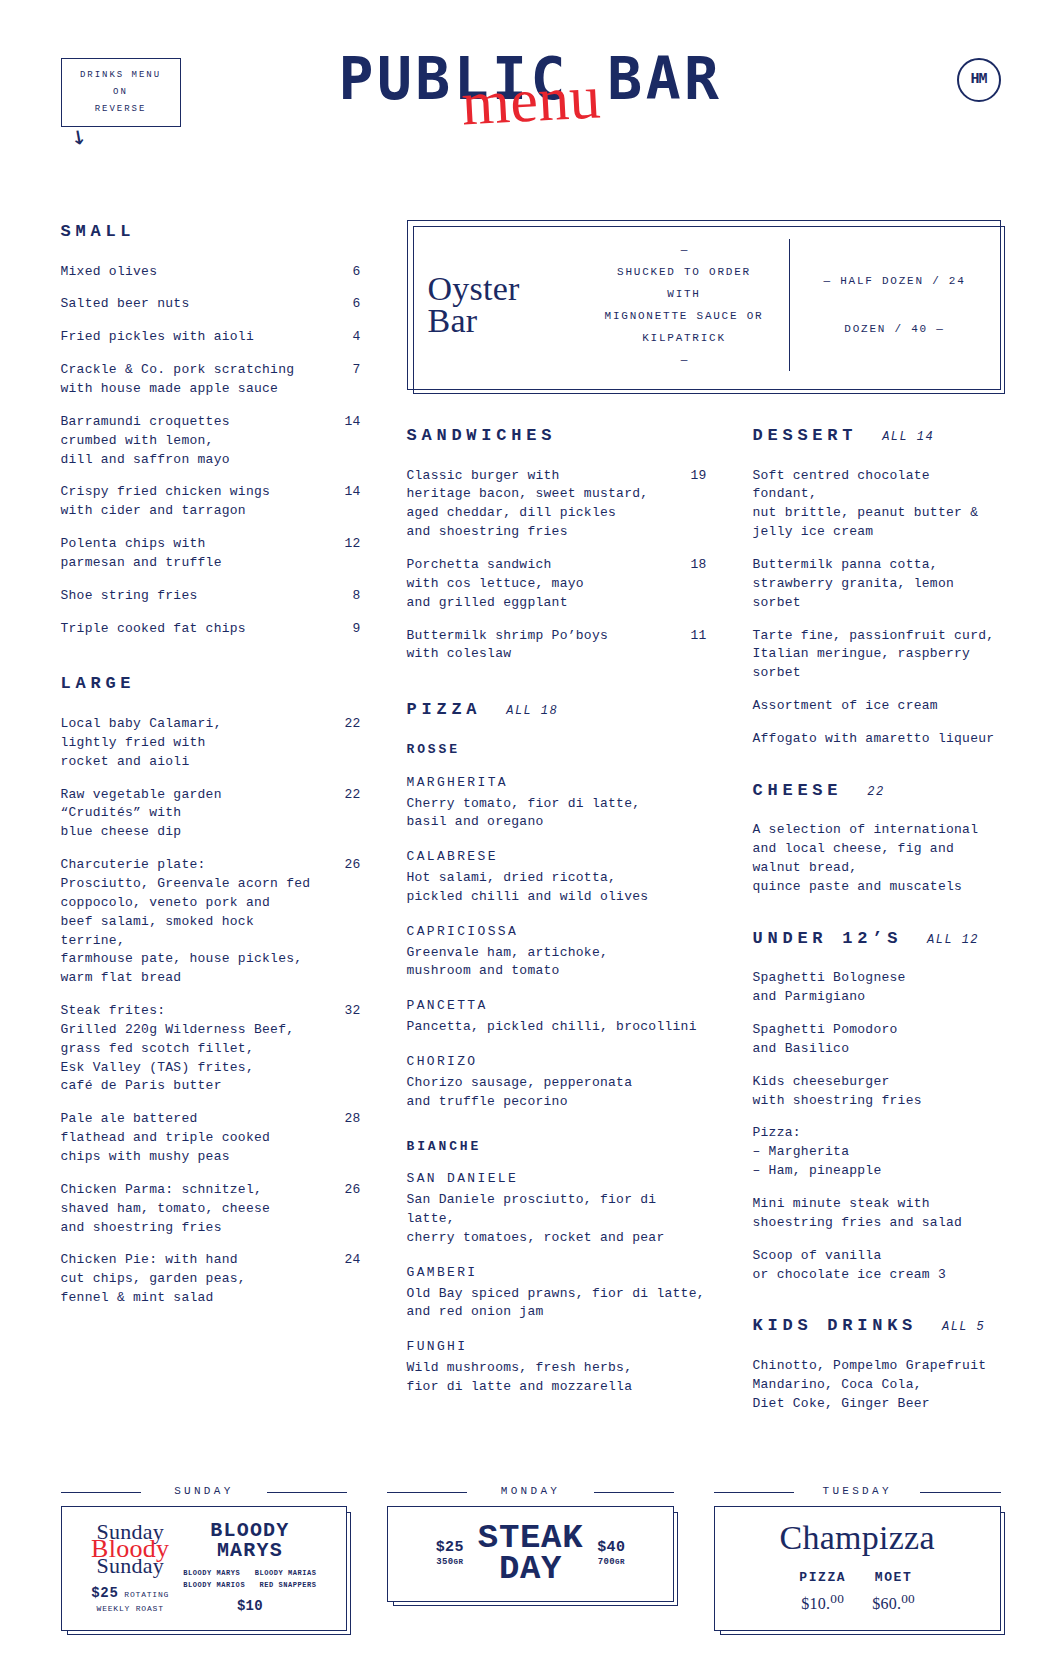DRINKS MENU
ON
REVERSE
↘
PUBLIC BAR
menu
HM
Small
Mixed olives 6
Salted beer nuts 6
Fried pickles with aioli 4
Crackle & Co. pork scratching
with house made apple sauce 7
Barramundi croquettes
crumbed with lemon,
dill and saffron mayo 14
Crispy fried chicken wings
with cider and tarragon 14
Polenta chips with
parmesan and truffle 12
Shoe string fries 8
Triple cooked fat chips 9
Large
Local baby Calamari,
lightly fried with
rocket and aioli 22
Raw vegetable garden
“Crudités” with
blue cheese dip 22
Charcuterie plate:
Prosciutto, Greenvale acorn fed
coppocolo, veneto pork and
beef salami, smoked hock terrine,
farmhouse pate, house pickles,
warm flat bread 26
Steak frites:
Grilled 220g Wilderness Beef,
grass fed scotch fillet,
Esk Valley (TAS) frites,
café de Paris butter 32
Pale ale battered
flathead and triple cooked
chips with mushy peas 28
Chicken Parma: schnitzel,
shaved ham, tomato, cheese
and shoestring fries 26
Chicken Pie: with hand
cut chips, garden peas,
fennel & mint salad 24
Oyster
Bar
— Shucked to order with
mignonette sauce or
kilpatrick —
— Half dozen / 24
Dozen / 40 —
Sandwiches
Classic burger with
heritage bacon, sweet mustard,
aged cheddar, dill pickles
and shoestring fries 19
Porchetta sandwich
with cos lettuce, mayo
and grilled eggplant 18
Buttermilk shrimp Po’boys
with coleslaw 11
Pizza ALL 18
ROSSE
MARGHERITA
Cherry tomato, fior di latte,
basil and oregano
CALABRESE
Hot salami, dried ricotta,
pickled chilli and wild olives
CAPRICIOSSA
Greenvale ham, artichoke,
mushroom and tomato
PANCETTA
Pancetta, pickled chilli, brocollini
CHORIZO
Chorizo sausage, pepperonata
and truffle pecorino
BIANCHE
SAN DANIELE
San Daniele prosciutto, fior di latte,
cherry tomatoes, rocket and pear
GAMBERI
Old Bay spiced prawns, fior di latte,
and red onion jam
FUNGHI
Wild mushrooms, fresh herbs,
fior di latte and mozzarella
Dessert ALL 14
Soft centred chocolate fondant,
nut brittle, peanut butter &
jelly ice cream
Buttermilk panna cotta,
strawberry granita, lemon sorbet
Tarte fine, passionfruit curd,
Italian meringue, raspberry sorbet
Assortment of ice cream
Affogato with amaretto liqueur
Cheese 22
A selection of international
and local cheese, fig and walnut bread,
quince paste and muscatels
Under 12’s ALL 12
Spaghetti Bolognese
and Parmigiano
Spaghetti Pomodoro
and Basilico
Kids cheeseburger
with shoestring fries
Pizza:
– Margherita
– Ham, pineapple
Mini minute steak with
shoestring fries and salad
Scoop of vanilla
or chocolate ice cream 3
Kids Drinks ALL 5
Chinotto, Pompelmo Grapefruit
Mandarino, Coca Cola,
Diet Coke, Ginger Beer
Sunday
Sunday
Bloody
Sunday
$25 ROTATING
WEEKLY ROAST
BLOODY
MARYS
BLOODY MARYS BLOODY MARIAS
BLOODY MARIOS RED SNAPPERS
$10
Monday
$25350GR
STEAK
DAY
$40700GR
Tuesday
Champizza
PIZZA
$10.00
MOET
$60.00